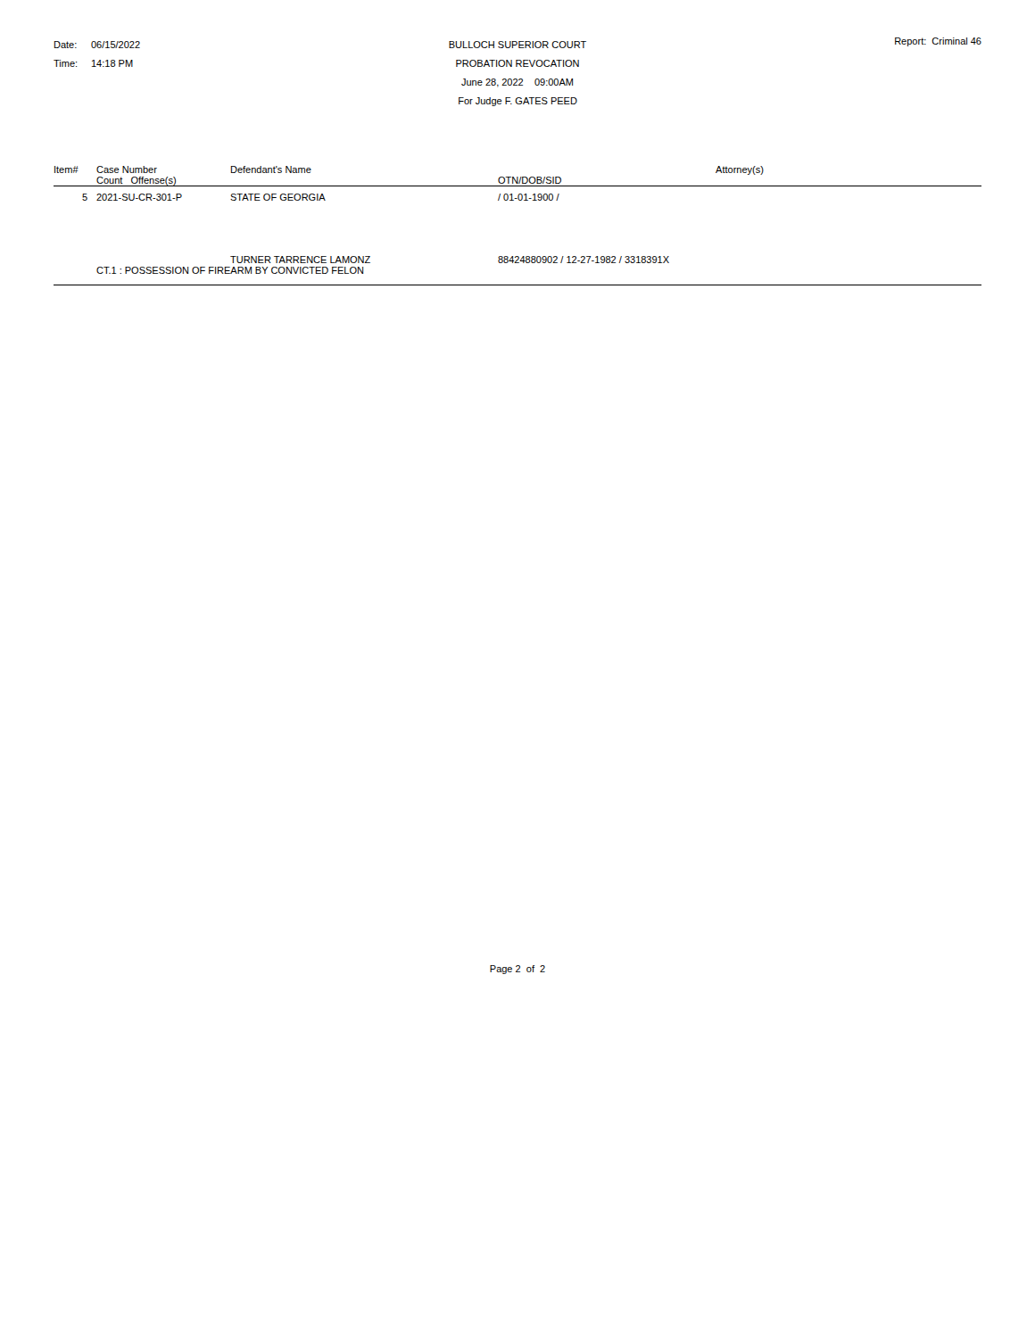Date: 06/15/2022
Time: 14:18 PM
BULLOCH SUPERIOR COURT
PROBATION REVOCATION
June 28, 2022 09:00AM
For Judge F. GATES PEED
Report: Criminal 46
| Item# | Case Number | Defendant's Name | Attorney(s) |
| | Count Offense(s) | | OTN/DOB/SID |
| 5 | 2021-SU-CR-301-P | STATE OF GEORGIA | / 01-01-1900 / |
| | | TURNER TARRENCE LAMONZ | 88424880902 / 12-27-1982 / 3318391X |
| | CT.1 : POSSESSION OF FIREARM BY CONVICTED FELON | |
Page 2 of 2